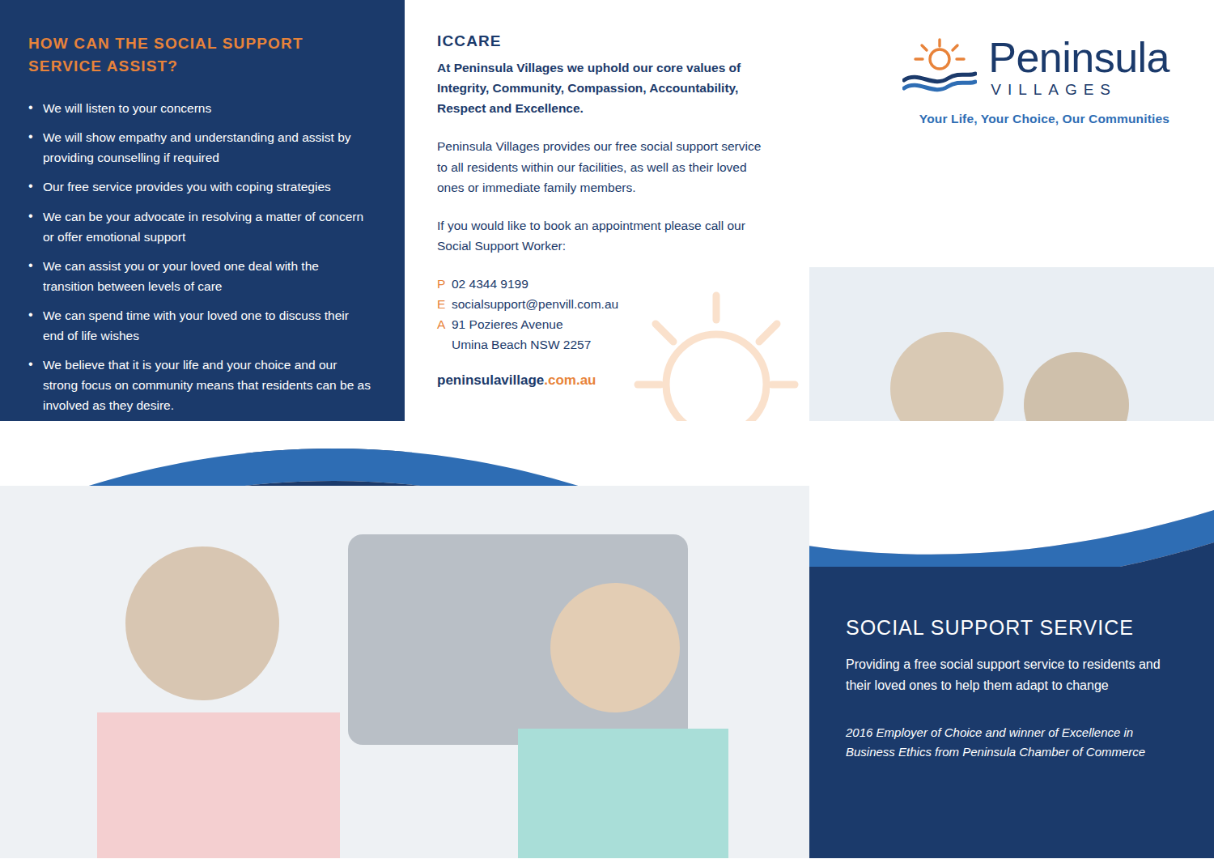How can the social support
service assist?
We will listen to your concerns
We will show empathy and understanding and assist by providing counselling if required
Our free service provides you with coping strategies
We can be your advocate in resolving a matter of concern or offer emotional support
We can assist you or your loved one deal with the transition between levels of care
We can spend time with your loved one to discuss their end of life wishes
We believe that it is your life and your choice and our strong focus on community means that residents can be as involved as they desire.
ICCARE
At Peninsula Villages we uphold our core values of Integrity, Community, Compassion, Accountability, Respect and Excellence.
Peninsula Villages provides our free social support service to all residents within our facilities, as well as their loved ones or immediate family members.
If you would like to book an appointment please call our Social Support Worker:
P02 4344 9199
Esocialsupport@penvill.com.au
A91 Pozieres Avenue
Umina Beach NSW 2257
peninsulavillage.com.au
Peninsula
VILLAGES
Your Life, Your Choice, Our Communities
Social Support Service
Providing a free social support service to residents and their loved ones to help them adapt to change
2016 Employer of Choice and winner of Excellence in Business Ethics from Peninsula Chamber of Commerce